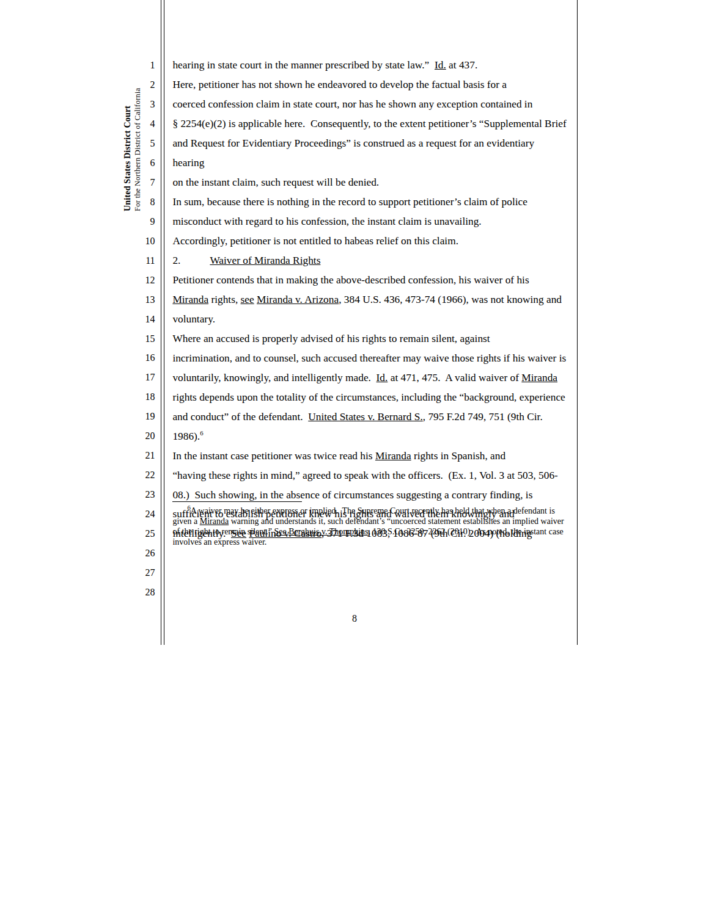1
2
3
4
5
6
7
8
9
10
11
12
13
14
15
16
17
18
19
20
21
22
23
24
25
26
27
28
United States District Court
For the Northern District of California
hearing in state court in the manner prescribed by state law.” Id. at 437.
Here, petitioner has not shown he endeavored to develop the factual basis for a
coerced confession claim in state court, nor has he shown any exception contained in
§ 2254(e)(2) is applicable here. Consequently, to the extent petitioner’s “Supplemental Brief
and Request for Evidentiary Proceedings” is construed as a request for an evidentiary hearing
on the instant claim, such request will be denied.
In sum, because there is nothing in the record to support petitioner’s claim of police
misconduct with regard to his confession, the instant claim is unavailing.
Accordingly, petitioner is not entitled to habeas relief on this claim.
2. Waiver of Miranda Rights
Petitioner contends that in making the above-described confession, his waiver of his
Miranda rights, see Miranda v. Arizona, 384 U.S. 436, 473-74 (1966), was not knowing and
voluntary.
Where an accused is properly advised of his rights to remain silent, against
incrimination, and to counsel, such accused thereafter may waive those rights if his waiver is
voluntarily, knowingly, and intelligently made. Id. at 471, 475. A valid waiver of Miranda
rights depends upon the totality of the circumstances, including the “background, experience
and conduct” of the defendant. United States v. Bernard S., 795 F.2d 749, 751 (9th Cir.
1986).6
In the instant case petitioner was twice read his Miranda rights in Spanish, and
“having these rights in mind,” agreed to speak with the officers. (Ex. 1, Vol. 3 at 503, 506-
08.) Such showing, in the absence of circumstances suggesting a contrary finding, is
sufficient to establish petitioner knew his rights and waived them knowingly and
intelligently. See Paulino v. Castro, 371 F.3d 1083, 1086-87 (9th Cir. 2004) (holding
6A waiver may be either express or implied. The Supreme Court recently has held that when a defendant is given a Miranda warning and understands it, such defendant’s “uncoerced statement establishes an implied waiver of the right to remain silent.” See Berghuis v. Thompkins, 130 S.Ct. 2250, 2262 (2010). As noted, the instant case involves an express waiver.
8